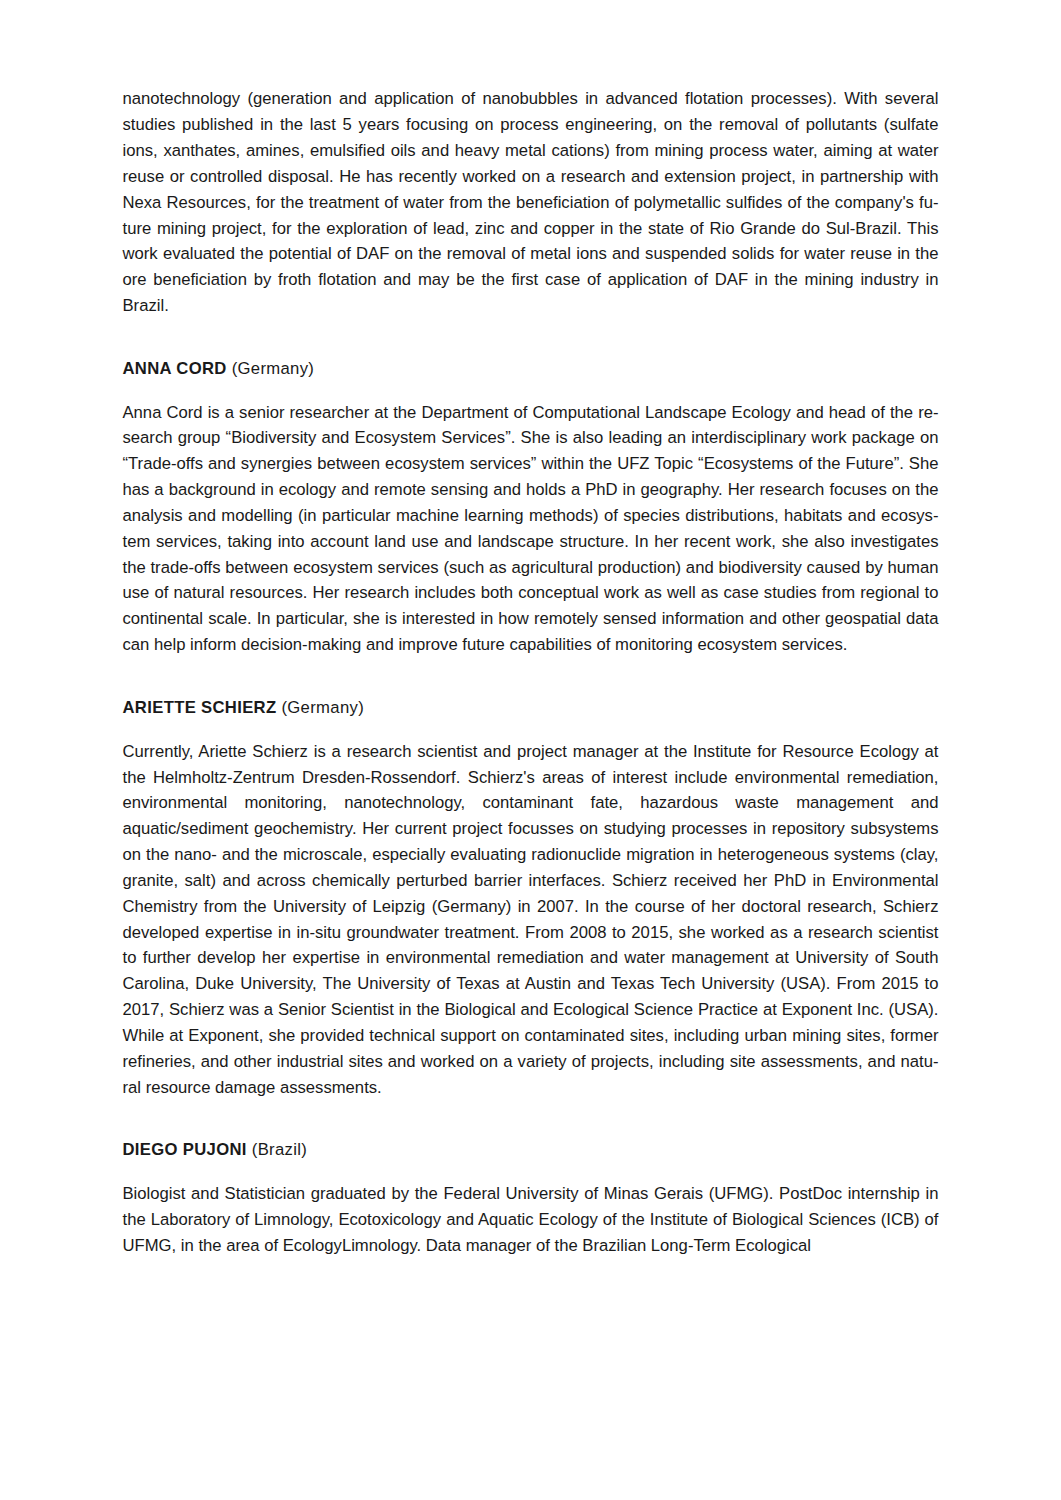nanotechnology (generation and application of nanobubbles in advanced flotation processes). With several studies published in the last 5 years focusing on process engineering, on the removal of pollutants (sulfate ions, xanthates, amines, emulsified oils and heavy metal cations) from mining process water, aiming at water reuse or controlled disposal. He has recently worked on a research and extension project, in partnership with Nexa Resources, for the treatment of water from the beneficiation of polymetallic sulfides of the company's future mining project, for the exploration of lead, zinc and copper in the state of Rio Grande do Sul-Brazil. This work evaluated the potential of DAF on the removal of metal ions and suspended solids for water reuse in the ore beneficiation by froth flotation and may be the first case of application of DAF in the mining industry in Brazil.
ANNA CORD (Germany)
Anna Cord is a senior researcher at the Department of Computational Landscape Ecology and head of the research group “Biodiversity and Ecosystem Services”. She is also leading an interdisciplinary work package on “Trade-offs and synergies between ecosystem services” within the UFZ Topic “Ecosystems of the Future”. She has a background in ecology and remote sensing and holds a PhD in geography. Her research focuses on the analysis and modelling (in particular machine learning methods) of species distributions, habitats and ecosystem services, taking into account land use and landscape structure. In her recent work, she also investigates the trade-offs between ecosystem services (such as agricultural production) and biodiversity caused by human use of natural resources. Her research includes both conceptual work as well as case studies from regional to continental scale. In particular, she is interested in how remotely sensed information and other geospatial data can help inform decision-making and improve future capabilities of monitoring ecosystem services.
ARIETTE SCHIERZ (Germany)
Currently, Ariette Schierz is a research scientist and project manager at the Institute for Resource Ecology at the Helmholtz-Zentrum Dresden-Rossendorf. Schierz's areas of interest include environmental remediation, environmental monitoring, nanotechnology, contaminant fate, hazardous waste management and aquatic/sediment geochemistry. Her current project focusses on studying processes in repository subsystems on the nano- and the microscale, especially evaluating radionuclide migration in heterogeneous systems (clay, granite, salt) and across chemically perturbed barrier interfaces. Schierz received her PhD in Environmental Chemistry from the University of Leipzig (Germany) in 2007. In the course of her doctoral research, Schierz developed expertise in in-situ groundwater treatment. From 2008 to 2015, she worked as a research scientist to further develop her expertise in environmental remediation and water management at University of South Carolina, Duke University, The University of Texas at Austin and Texas Tech University (USA). From 2015 to 2017, Schierz was a Senior Scientist in the Biological and Ecological Science Practice at Exponent Inc. (USA). While at Exponent, she provided technical support on contaminated sites, including urban mining sites, former refineries, and other industrial sites and worked on a variety of projects, including site assessments, and natural resource damage assessments.
DIEGO PUJONI (Brazil)
Biologist and Statistician graduated by the Federal University of Minas Gerais (UFMG). PostDoc internship in the Laboratory of Limnology, Ecotoxicology and Aquatic Ecology of the Institute of Biological Sciences (ICB) of UFMG, in the area of EcologyLimnology. Data manager of the Brazilian Long-Term Ecological